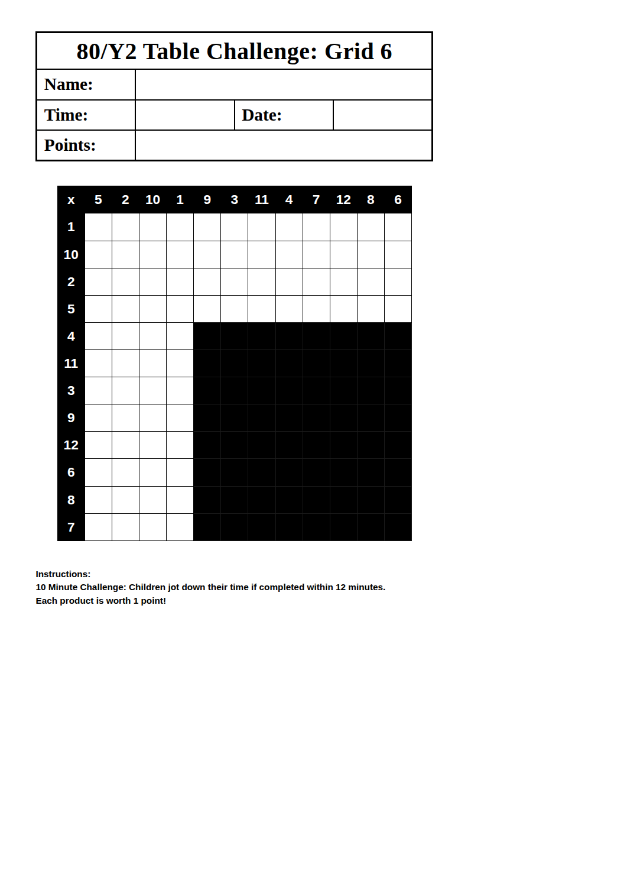| 80/Y2 Table Challenge: Grid 6 |
| Name: | |
| Time: | | Date: | |
| Points: | |
| x | 5 | 2 | 10 | 1 | 9 | 3 | 11 | 4 | 7 | 12 | 8 | 6 |
| --- | --- | --- | --- | --- | --- | --- | --- | --- | --- | --- | --- | --- |
| 1 | | | | | | | | | | | | |
| 10 | | | | | | | | | | | | |
| 2 | | | | | | | | | | | | |
| 5 | | | | | | | | | | | | |
| 4 | | | | | | | | | | | | |
| 11 | | | | | | | | | | | | |
| 3 | | | | | | | | | | | | |
| 9 | | | | | | | | | | | | |
| 12 | | | | | | | | | | | | |
| 6 | | | | | | | | | | | | |
| 8 | | | | | | | | | | | | |
| 7 | | | | | | | | | | | | |
Instructions:
10 Minute Challenge: Children jot down their time if completed within 12 minutes.
Each product is worth 1 point!